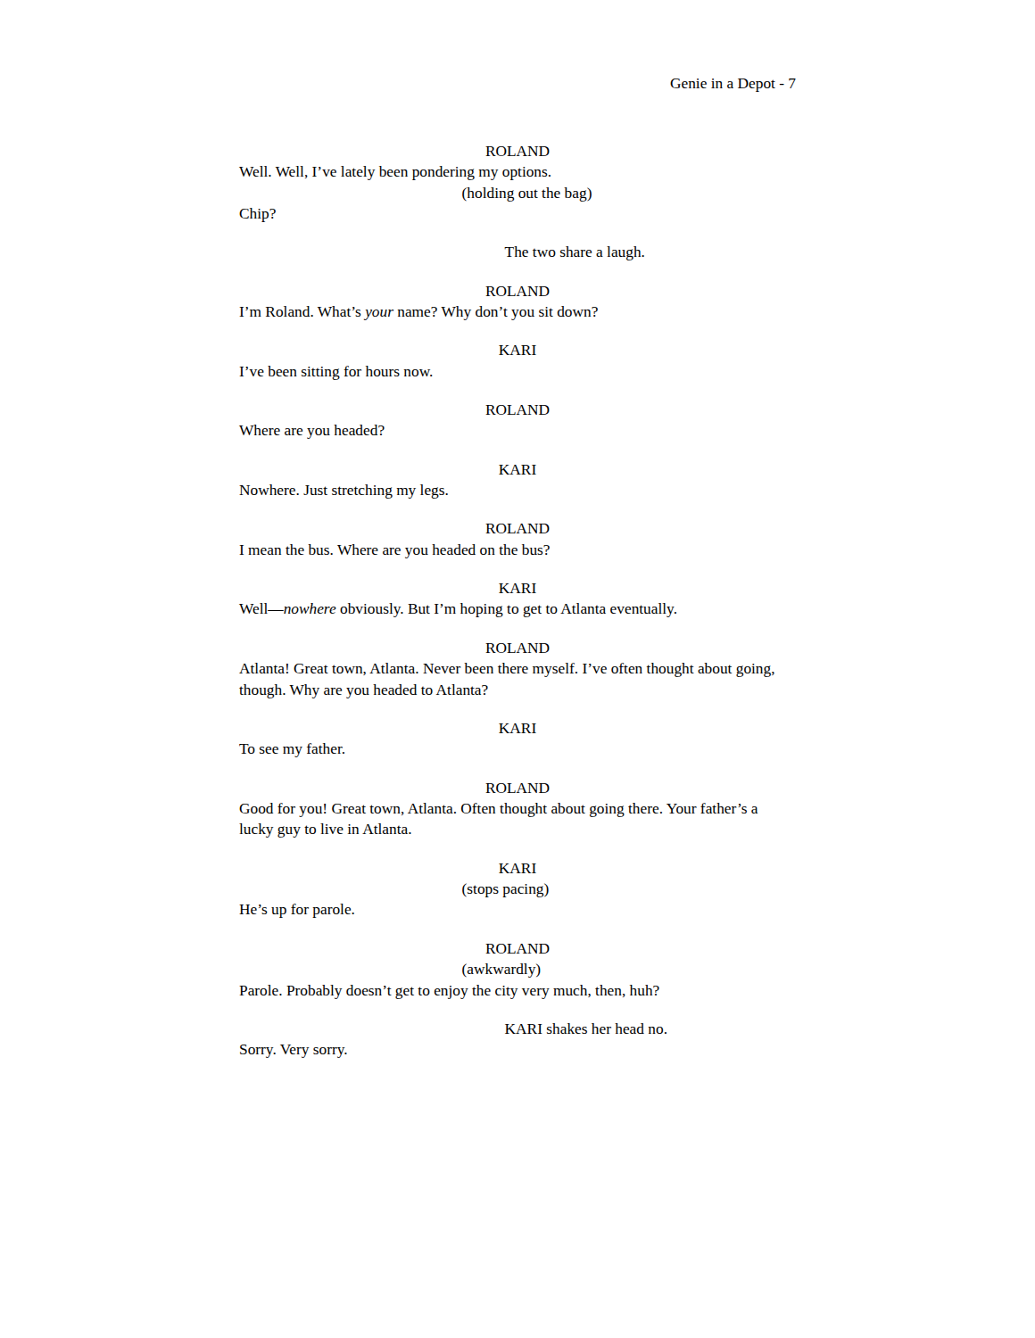Genie in a Depot - 7
ROLAND
Well. Well, I’ve lately been pondering my options.
(holding out the bag)
Chip?
The two share a laugh.
ROLAND
I’m Roland. What’s your name? Why don’t you sit down?
KARI
I’ve been sitting for hours now.
ROLAND
Where are you headed?
KARI
Nowhere. Just stretching my legs.
ROLAND
I mean the bus. Where are you headed on the bus?
KARI
Well—nowhere obviously. But I’m hoping to get to Atlanta eventually.
ROLAND
Atlanta! Great town, Atlanta. Never been there myself. I’ve often thought about going, though. Why are you headed to Atlanta?
KARI
To see my father.
ROLAND
Good for you! Great town, Atlanta. Often thought about going there. Your father’s a lucky guy to live in Atlanta.
KARI
(stops pacing)
He’s up for parole.
ROLAND
(awkwardly)
Parole. Probably doesn’t get to enjoy the city very much, then, huh?
KARI shakes her head no.
Sorry. Very sorry.